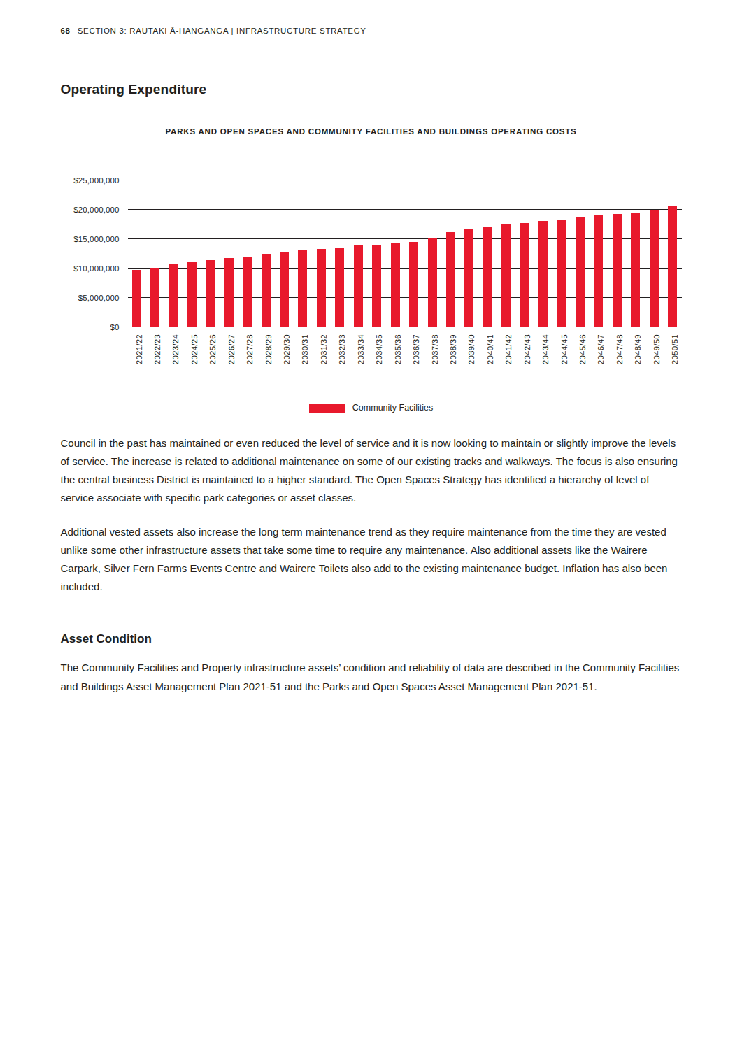68 SECTION 3: RAUTAKI Ā-HANGANGA | INFRASTRUCTURE STRATEGY
Operating Expenditure
Parks and Open Spaces and Community Facilities and Buildings Operating Costs
$25,000,000
$20,000,000
$15,000,000
$10,000,000
$5,000,000
$0
2021/22 2022/23 2023/24 2024/25 2025/26 2026/27 2027/28 2028/29 2029/30 2030/31 2031/32 2032/33 2033/34 2034/35 2035/36 2036/37 2037/38 2038/39 2039/40 2040/41 2041/42 2042/43 2043/44 2044/45 2045/46 2046/47 2047/48 2048/49 2049/50 2050/51
Community Facilities
Council in the past has maintained or even reduced the level of service and it is now looking to maintain or slightly improve the levels of service. The increase is related to additional maintenance on some of our existing tracks and walkways. The focus is also ensuring the central business District is maintained to a higher standard. The Open Spaces Strategy has identified a hierarchy of level of service associate with specific park categories or asset classes.
Additional vested assets also increase the long term maintenance trend as they require maintenance from the time they are vested unlike some other infrastructure assets that take some time to require any maintenance. Also additional assets like the Wairere Carpark, Silver Fern Farms Events Centre and Wairere Toilets also add to the existing maintenance budget. Inflation has also been included.
Asset Condition
The Community Facilities and Property infrastructure assets’ condition and reliability of data are described in the Community Facilities and Buildings Asset Management Plan 2021-51 and the Parks and Open Spaces Asset Management Plan 2021-51.